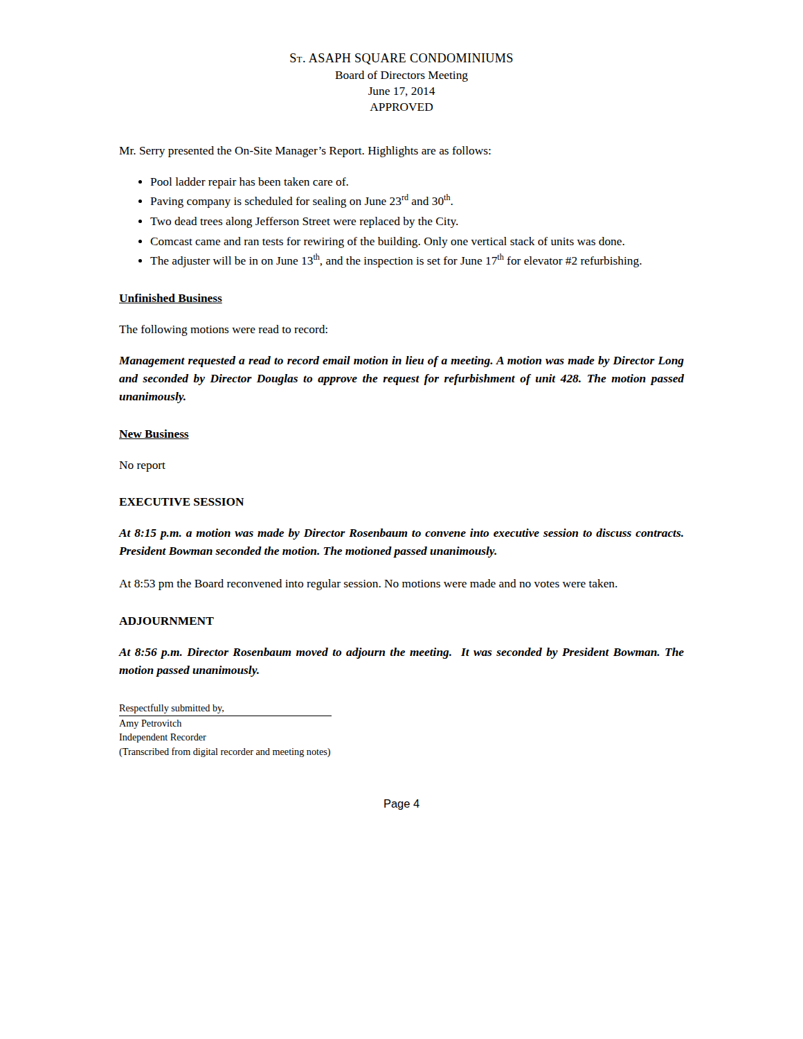St. ASAPH SQUARE CONDOMINIUMS
Board of Directors Meeting
June 17, 2014
APPROVED
Mr. Serry presented the On-Site Manager’s Report. Highlights are as follows:
Pool ladder repair has been taken care of.
Paving company is scheduled for sealing on June 23rd and 30th.
Two dead trees along Jefferson Street were replaced by the City.
Comcast came and ran tests for rewiring of the building. Only one vertical stack of units was done.
The adjuster will be in on June 13th, and the inspection is set for June 17th for elevator #2 refurbishing.
Unfinished Business
The following motions were read to record:
Management requested a read to record email motion in lieu of a meeting. A motion was made by Director Long and seconded by Director Douglas to approve the request for refurbishment of unit 428. The motion passed unanimously.
New Business
No report
EXECUTIVE SESSION
At 8:15 p.m. a motion was made by Director Rosenbaum to convene into executive session to discuss contracts. President Bowman seconded the motion. The motioned passed unanimously.
At 8:53 pm the Board reconvened into regular session. No motions were made and no votes were taken.
ADJOURNMENT
At 8:56 p.m. Director Rosenbaum moved to adjourn the meeting. It was seconded by President Bowman. The motion passed unanimously.
Respectfully submitted by,
Amy Petrovitch
Independent Recorder
(Transcribed from digital recorder and meeting notes)
Page 4